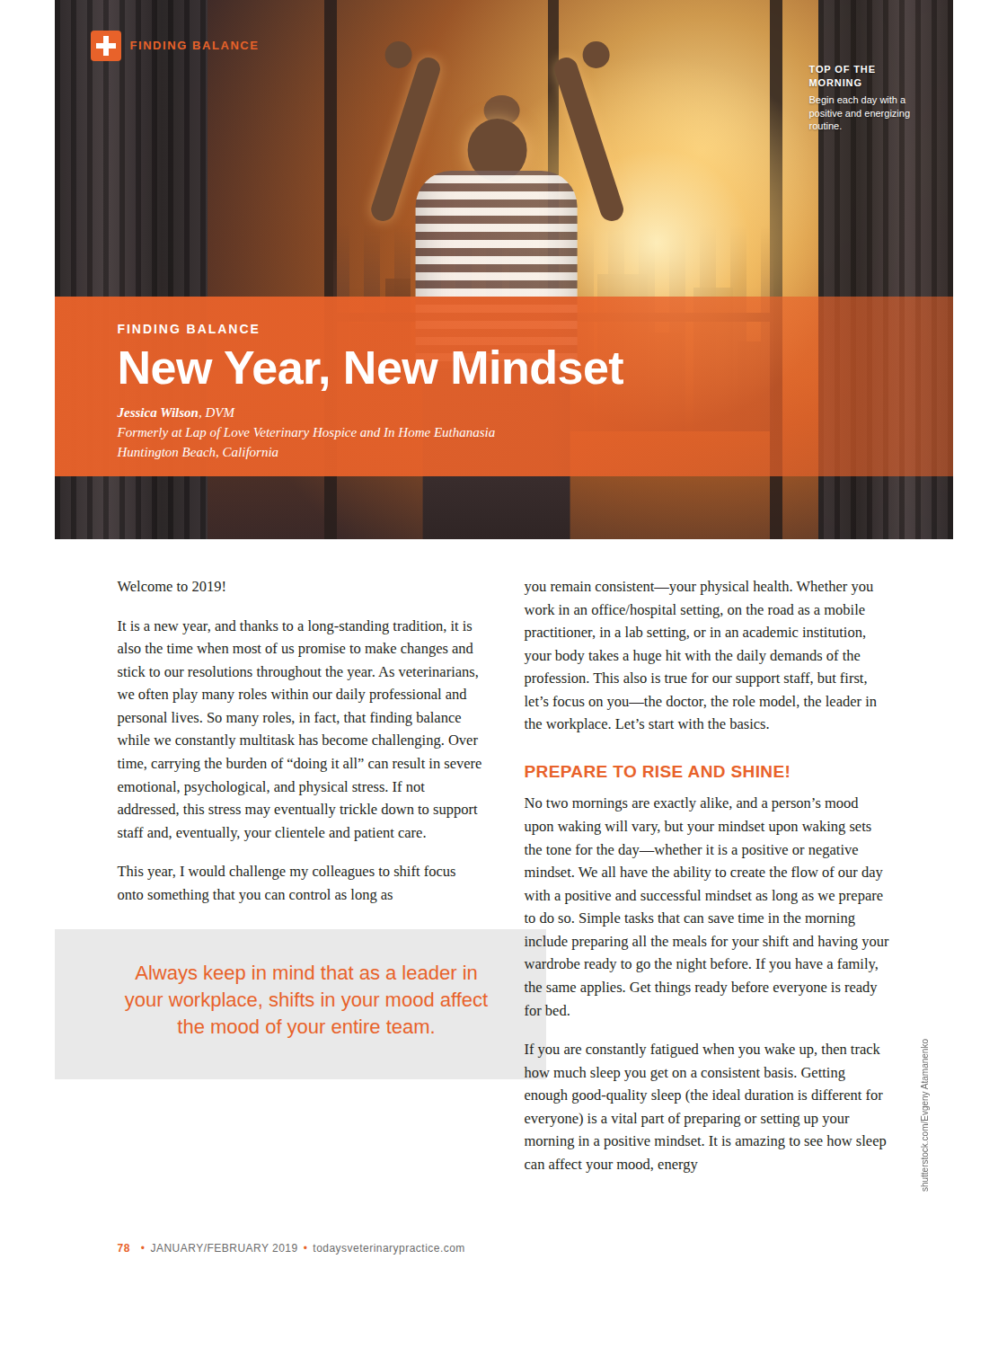FINDING BALANCE
TOP OF THE
MORNING Begin each day with a positive and energizing routine.
FINDING BALANCE
New Year, New Mindset
Jessica Wilson, DVM
Formerly at Lap of Love Veterinary Hospice and In Home Euthanasia
Huntington Beach, California
Welcome to 2019!
It is a new year, and thanks to a long-standing tradition, it is also the time when most of us promise to make changes and stick to our resolutions throughout the year. As veterinarians, we often play many roles within our daily professional and personal lives. So many roles, in fact, that finding balance while we constantly multitask has become challenging. Over time, carrying the burden of “doing it all” can result in severe emotional, psychological, and physical stress. If not addressed, this stress may eventually trickle down to support staff and, eventually, your clientele and patient care.
This year, I would challenge my colleagues to shift focus onto something that you can control as long as
Always keep in mind that as a leader in your workplace, shifts in your mood affect the mood of your entire team.
you remain consistent—your physical health. Whether you work in an office/hospital setting, on the road as a mobile practitioner, in a lab setting, or in an academic institution, your body takes a huge hit with the daily demands of the profession. This also is true for our support staff, but first, let’s focus on you—the doctor, the role model, the leader in the workplace. Let’s start with the basics.
PREPARE TO RISE AND SHINE!
No two mornings are exactly alike, and a person’s mood upon waking will vary, but your mindset upon waking sets the tone for the day—whether it is a positive or negative mindset. We all have the ability to create the flow of our day with a positive and successful mindset as long as we prepare to do so. Simple tasks that can save time in the morning include preparing all the meals for your shift and having your wardrobe ready to go the night before. If you have a family, the same applies. Get things ready before everyone is ready for bed.
If you are constantly fatigued when you wake up, then track how much sleep you get on a consistent basis. Getting enough good-quality sleep (the ideal duration is different for everyone) is a vital part of preparing or setting up your morning in a positive mindset. It is amazing to see how sleep can affect your mood, energy
shutterstock.com/Evgeny Atamanenko
78•JANUARY/FEBRUARY 2019•todaysveterinarypractice.com